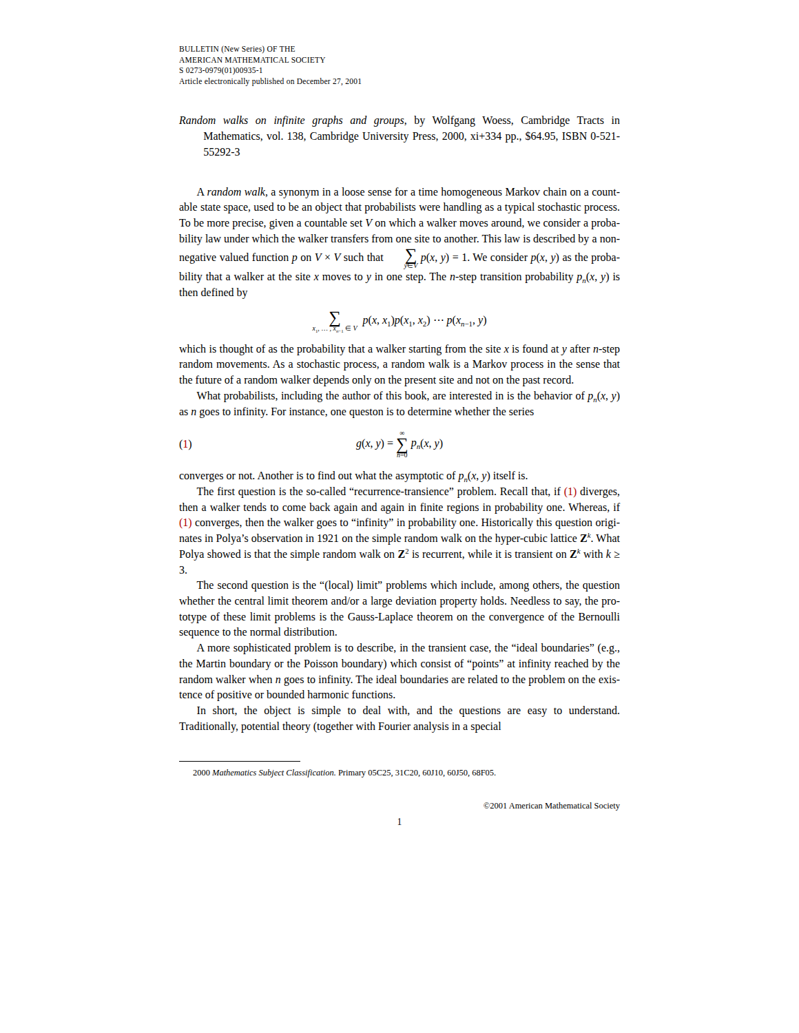BULLETIN (New Series) OF THE
AMERICAN MATHEMATICAL SOCIETY
S 0273-0979(01)00935-1
Article electronically published on December 27, 2001
Random walks on infinite graphs and groups, by Wolfgang Woess, Cambridge Tracts in Mathematics, vol. 138, Cambridge University Press, 2000, xi+334 pp., $64.95, ISBN 0-521-55292-3
A random walk, a synonym in a loose sense for a time homogeneous Markov chain on a countable state space, used to be an object that probabilists were handling as a typical stochastic process. To be more precise, given a countable set V on which a walker moves around, we consider a probability law under which the walker transfers from one site to another. This law is described by a non-negative valued function p on V × V such that ∑y∈V p(x, y) = 1. We consider p(x, y) as the probability that a walker at the site x moves to y in one step. The n-step transition probability pn(x, y) is then defined by
∑x1, … , xn−1 ∈ V p(x, x1)p(x1, x2) ⋯ p(xn−1, y)
which is thought of as the probability that a walker starting from the site x is found at y after n-step random movements. As a stochastic process, a random walk is a Markov process in the sense that the future of a random walker depends only on the present site and not on the past record.
What probabilists, including the author of this book, are interested in is the behavior of pn(x, y) as n goes to infinity. For instance, one queston is to determine whether the series
(1)
g(x, y) = ∞∑n=0 pn(x, y)
converges or not. Another is to find out what the asymptotic of pn(x, y) itself is.
The first question is the so-called “recurrence-transience” problem. Recall that, if (1) diverges, then a walker tends to come back again and again in finite regions in probability one. Whereas, if (1) converges, then the walker goes to “infinity” in probability one. Historically this question originates in Polya’s observation in 1921 on the simple random walk on the hyper-cubic lattice Zk. What Polya showed is that the simple random walk on Z2 is recurrent, while it is transient on Zk with k ≥ 3.
The second question is the “(local) limit” problems which include, among others, the question whether the central limit theorem and/or a large deviation property holds. Needless to say, the prototype of these limit problems is the Gauss-Laplace theorem on the convergence of the Bernoulli sequence to the normal distribution.
A more sophisticated problem is to describe, in the transient case, the “ideal boundaries” (e.g., the Martin boundary or the Poisson boundary) which consist of “points” at infinity reached by the random walker when n goes to infinity. The ideal boundaries are related to the problem on the existence of positive or bounded harmonic functions.
In short, the object is simple to deal with, and the questions are easy to understand. Traditionally, potential theory (together with Fourier analysis in a special
2000 Mathematics Subject Classification. Primary 05C25, 31C20, 60J10, 60J50, 68F05.
©2001 American Mathematical Society
1